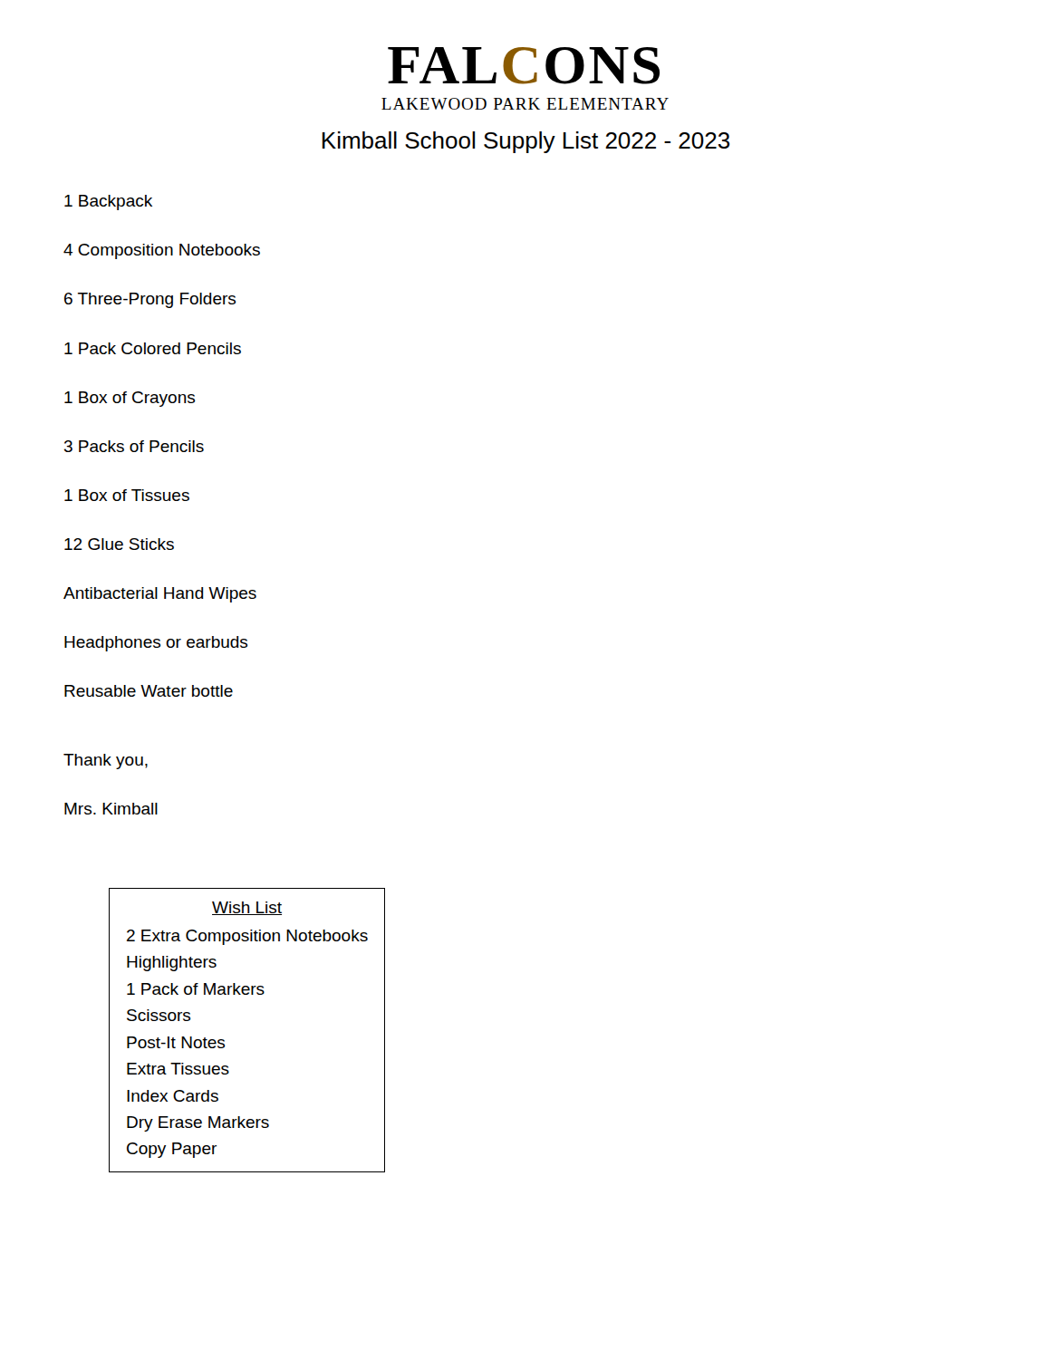FALCONS
LAKEWOOD PARK ELEMENTARY
Kimball School Supply List 2022 - 2023
1 Backpack
4 Composition Notebooks
6 Three-Prong Folders
1 Pack Colored Pencils
1 Box of Crayons
3 Packs of Pencils
1 Box of Tissues
12 Glue Sticks
Antibacterial Hand Wipes
Headphones or earbuds
Reusable Water bottle
Thank you,
Mrs. Kimball
Wish List
2 Extra Composition Notebooks
Highlighters
1 Pack of Markers
Scissors
Post-It Notes
Extra Tissues
Index Cards
Dry Erase Markers
Copy Paper